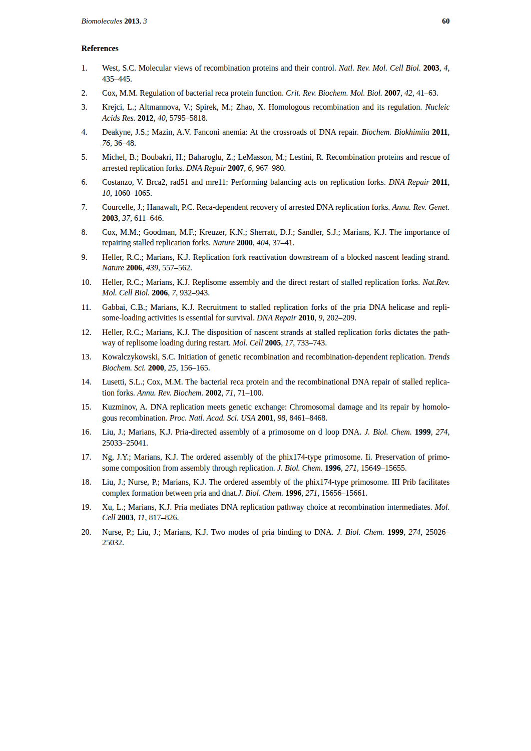Biomolecules 2013, 3
60
References
West, S.C. Molecular views of recombination proteins and their control. Natl. Rev. Mol. Cell Biol. 2003, 4, 435–445.
Cox, M.M. Regulation of bacterial reca protein function. Crit. Rev. Biochem. Mol. Biol. 2007, 42, 41–63.
Krejci, L.; Altmannova, V.; Spirek, M.; Zhao, X. Homologous recombination and its regulation. Nucleic Acids Res. 2012, 40, 5795–5818.
Deakyne, J.S.; Mazin, A.V. Fanconi anemia: At the crossroads of DNA repair. Biochem. Biokhimiia 2011, 76, 36–48.
Michel, B.; Boubakri, H.; Baharoglu, Z.; LeMasson, M.; Lestini, R. Recombination proteins and rescue of arrested replication forks. DNA Repair 2007, 6, 967–980.
Costanzo, V. Brca2, rad51 and mre11: Performing balancing acts on replication forks. DNA Repair 2011, 10, 1060–1065.
Courcelle, J.; Hanawalt, P.C. Reca-dependent recovery of arrested DNA replication forks. Annu. Rev. Genet. 2003, 37, 611–646.
Cox, M.M.; Goodman, M.F.; Kreuzer, K.N.; Sherratt, D.J.; Sandler, S.J.; Marians, K.J. The importance of repairing stalled replication forks. Nature 2000, 404, 37–41.
Heller, R.C.; Marians, K.J. Replication fork reactivation downstream of a blocked nascent leading strand. Nature 2006, 439, 557–562.
Heller, R.C.; Marians, K.J. Replisome assembly and the direct restart of stalled replication forks. Nat.Rev. Mol. Cell Biol. 2006, 7, 932–943.
Gabbai, C.B.; Marians, K.J. Recruitment to stalled replication forks of the pria DNA helicase and replisome-loading activities is essential for survival. DNA Repair 2010, 9, 202–209.
Heller, R.C.; Marians, K.J. The disposition of nascent strands at stalled replication forks dictates the pathway of replisome loading during restart. Mol. Cell 2005, 17, 733–743.
Kowalczykowski, S.C. Initiation of genetic recombination and recombination-dependent replication. Trends Biochem. Sci. 2000, 25, 156–165.
Lusetti, S.L.; Cox, M.M. The bacterial reca protein and the recombinational DNA repair of stalled replication forks. Annu. Rev. Biochem. 2002, 71, 71–100.
Kuzminov, A. DNA replication meets genetic exchange: Chromosomal damage and its repair by homologous recombination. Proc. Natl. Acad. Sci. USA 2001, 98, 8461–8468.
Liu, J.; Marians, K.J. Pria-directed assembly of a primosome on d loop DNA. J. Biol. Chem. 1999, 274, 25033–25041.
Ng, J.Y.; Marians, K.J. The ordered assembly of the phix174-type primosome. Ii. Preservation of primosome composition from assembly through replication. J. Biol. Chem. 1996, 271, 15649–15655.
Liu, J.; Nurse, P.; Marians, K.J. The ordered assembly of the phix174-type primosome. III Prib facilitates complex formation between pria and dnat.J. Biol. Chem. 1996, 271, 15656–15661.
Xu, L.; Marians, K.J. Pria mediates DNA replication pathway choice at recombination intermediates. Mol. Cell 2003, 11, 817–826.
Nurse, P.; Liu, J.; Marians, K.J. Two modes of pria binding to DNA. J. Biol. Chem. 1999, 274, 25026–25032.